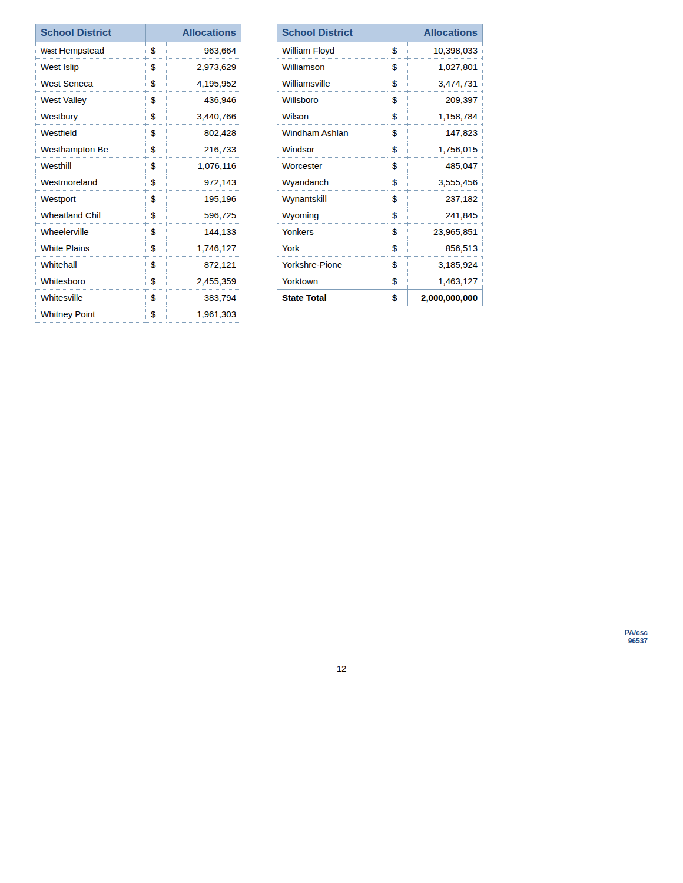| School District | Allocations |
| --- | --- |
| West Hempstead | $ | 963,664 |
| West Islip | $ | 2,973,629 |
| West Seneca | $ | 4,195,952 |
| West Valley | $ | 436,946 |
| Westbury | $ | 3,440,766 |
| Westfield | $ | 802,428 |
| Westhampton Be | $ | 216,733 |
| Westhill | $ | 1,076,116 |
| Westmoreland | $ | 972,143 |
| Westport | $ | 195,196 |
| Wheatland Chil | $ | 596,725 |
| Wheelerville | $ | 144,133 |
| White Plains | $ | 1,746,127 |
| Whitehall | $ | 872,121 |
| Whitesboro | $ | 2,455,359 |
| Whitesville | $ | 383,794 |
| Whitney Point | $ | 1,961,303 |
| School District | Allocations |
| --- | --- |
| William Floyd | $ | 10,398,033 |
| Williamson | $ | 1,027,801 |
| Williamsville | $ | 3,474,731 |
| Willsboro | $ | 209,397 |
| Wilson | $ | 1,158,784 |
| Windham Ashlan | $ | 147,823 |
| Windsor | $ | 1,756,015 |
| Worcester | $ | 485,047 |
| Wyandanch | $ | 3,555,456 |
| Wynantskill | $ | 237,182 |
| Wyoming | $ | 241,845 |
| Yonkers | $ | 23,965,851 |
| York | $ | 856,513 |
| Yorkshre-Pione | $ | 3,185,924 |
| Yorktown | $ | 1,463,127 |
| State Total | $ | 2,000,000,000 |
PA/csc
96537
12